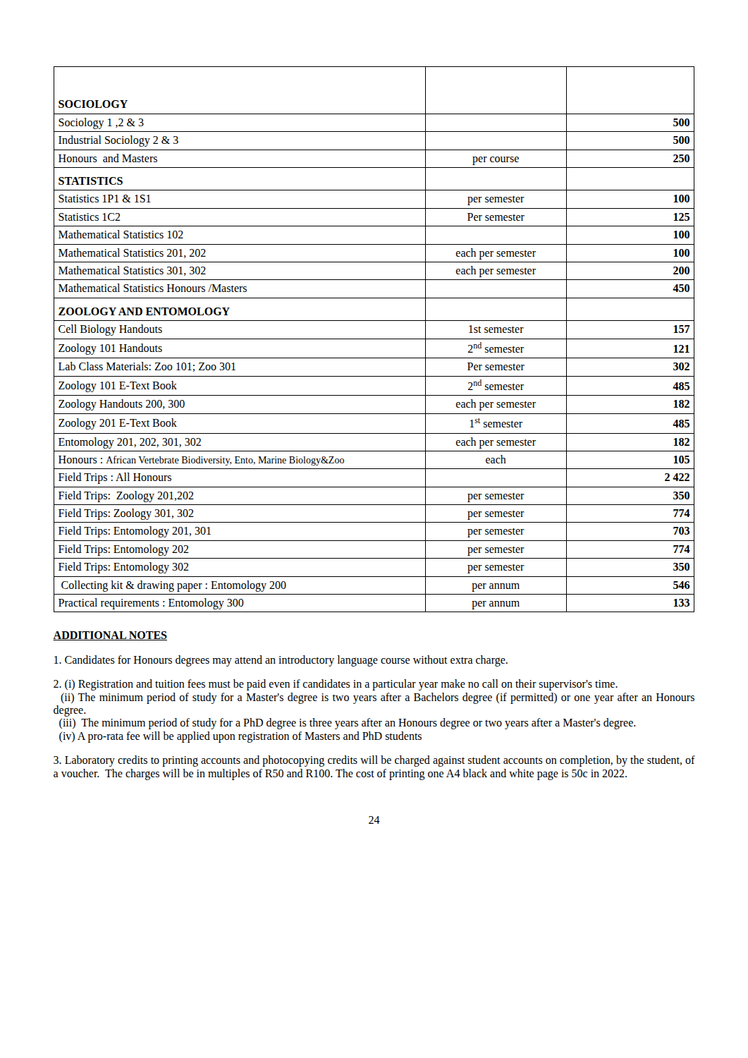| SOCIOLOGY | | |
| Sociology 1 ,2 & 3 | | 500 |
| Industrial Sociology 2 & 3 | | 500 |
| Honours and Masters | per course | 250 |
| STATISTICS | | |
| Statistics 1P1 & 1S1 | per semester | 100 |
| Statistics 1C2 | Per semester | 125 |
| Mathematical Statistics 102 | | 100 |
| Mathematical Statistics 201, 202 | each per semester | 100 |
| Mathematical Statistics 301, 302 | each per semester | 200 |
| Mathematical Statistics Honours /Masters | | 450 |
| ZOOLOGY AND ENTOMOLOGY | | |
| Cell Biology Handouts | 1st semester | 157 |
| Zoology 101 Handouts | 2 nd semester | 121 |
| Lab Class Materials: Zoo 101; Zoo 301 | Per semester | 302 |
| Zoology 101 E-Text Book | 2 nd semester | 485 |
| Zoology Handouts 200, 300 | each per semester | 182 |
| Zoology 201 E-Text Book | 1 st semester | 485 |
| Entomology 201, 202, 301, 302 | each per semester | 182 |
| Honours : African Vertebrate Biodiversity, Ento, Marine Biology&Zoo | each | 105 |
| Field Trips : All Honours | | 2 422 |
| Field Trips: Zoology 201,202 | per semester | 350 |
| Field Trips: Zoology 301, 302 | per semester | 774 |
| Field Trips: Entomology 201, 301 | per semester | 703 |
| Field Trips: Entomology 202 | per semester | 774 |
| Field Trips: Entomology 302 | per semester | 350 |
| Collecting kit & drawing paper : Entomology 200 | per annum | 546 |
| Practical requirements : Entomology 300 | per annum | 133 |
ADDITIONAL NOTES
1. Candidates for Honours degrees may attend an introductory language course without extra charge.
2. (i) Registration and tuition fees must be paid even if candidates in a particular year make no call on their supervisor's time.
(ii) The minimum period of study for a Master's degree is two years after a Bachelors degree (if permitted) or one year after an Honours degree.
(iii) The minimum period of study for a PhD degree is three years after an Honours degree or two years after a Master's degree.
(iv) A pro-rata fee will be applied upon registration of Masters and PhD students
3. Laboratory credits to printing accounts and photocopying credits will be charged against student accounts on completion, by the student, of a voucher. The charges will be in multiples of R50 and R100. The cost of printing one A4 black and white page is 50c in 2022.
24